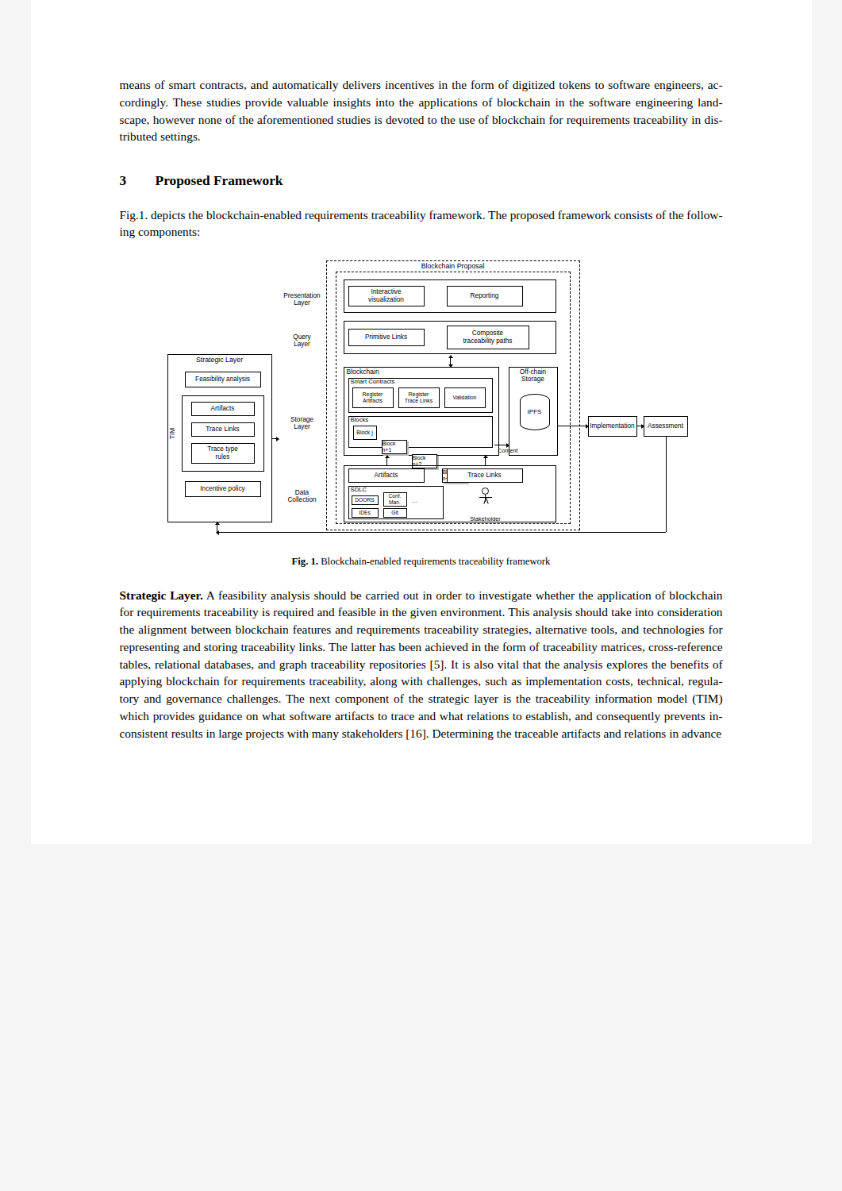means of smart contracts, and automatically delivers incentives in the form of digitized tokens to software engineers, accordingly. These studies provide valuable insights into the applications of blockchain in the software engineering landscape, however none of the aforementioned studies is devoted to the use of blockchain for requirements traceability in distributed settings.
3 Proposed Framework
Fig.1. depicts the blockchain-enabled requirements traceability framework. The proposed framework consists of the following components:
Blockchain Proposal
Presentation
Layer
Query
Layer
Storage
Layer
Data
Collection
Interactive
visualization
Reporting
Primitive Links
Composite
traceability paths
Blockchain
Smart Contracts
Register
Artifacts
Register
Trace Links
Validation
Blocks
Block j
Block n+1
Block n+2
Block n+3
Off-chain
Storage
IPFS
Content
Artifacts
Trace Links
SDLC
DOORS
Conf.
Man.
…
IDEs
Git
Stakeholder
Strategic Layer
Feasibility analysis
Artifacts
Trace Links
Trace type
rules
TIM
Incentive policy
Implementation
Assessment
Fig. 1. Blockchain-enabled requirements traceability framework
Strategic Layer. A feasibility analysis should be carried out in order to investigate whether the application of blockchain for requirements traceability is required and feasible in the given environment. This analysis should take into consideration the alignment between blockchain features and requirements traceability strategies, alternative tools, and technologies for representing and storing traceability links. The latter has been achieved in the form of traceability matrices, cross-reference tables, relational databases, and graph traceability repositories [5]. It is also vital that the analysis explores the benefits of applying blockchain for requirements traceability, along with challenges, such as implementation costs, technical, regulatory and governance challenges. The next component of the strategic layer is the traceability information model (TIM) which provides guidance on what software artifacts to trace and what relations to establish, and consequently prevents inconsistent results in large projects with many stakeholders [16]. Determining the traceable artifacts and relations in advance